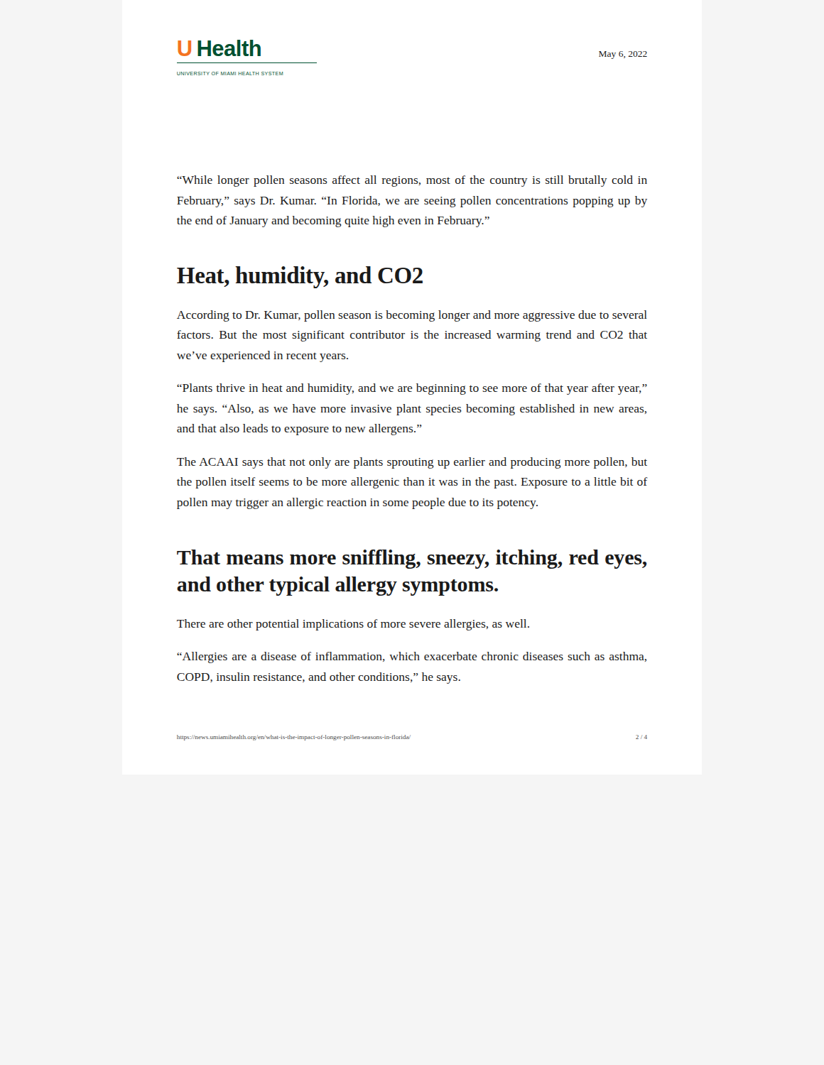UHealth
University of Miami Health System
May 6, 2022
“While longer pollen seasons affect all regions, most of the country is still brutally cold in February,” says Dr. Kumar. “In Florida, we are seeing pollen concentrations popping up by the end of January and becoming quite high even in February.”
Heat, humidity, and CO2
According to Dr. Kumar, pollen season is becoming longer and more aggressive due to several factors. But the most significant contributor is the increased warming trend and CO2 that we’ve experienced in recent years.
“Plants thrive in heat and humidity, and we are beginning to see more of that year after year,” he says. “Also, as we have more invasive plant species becoming established in new areas, and that also leads to exposure to new allergens.”
The ACAAI says that not only are plants sprouting up earlier and producing more pollen, but the pollen itself seems to be more allergenic than it was in the past. Exposure to a little bit of pollen may trigger an allergic reaction in some people due to its potency.
That means more sniffling, sneezy, itching, red eyes, and other typical allergy symptoms.
There are other potential implications of more severe allergies, as well.
“Allergies are a disease of inflammation, which exacerbate chronic diseases such as asthma, COPD, insulin resistance, and other conditions,” he says.
https://news.umiamihealth.org/en/what-is-the-impact-of-longer-pollen-seasons-in-florida/ 2 / 4